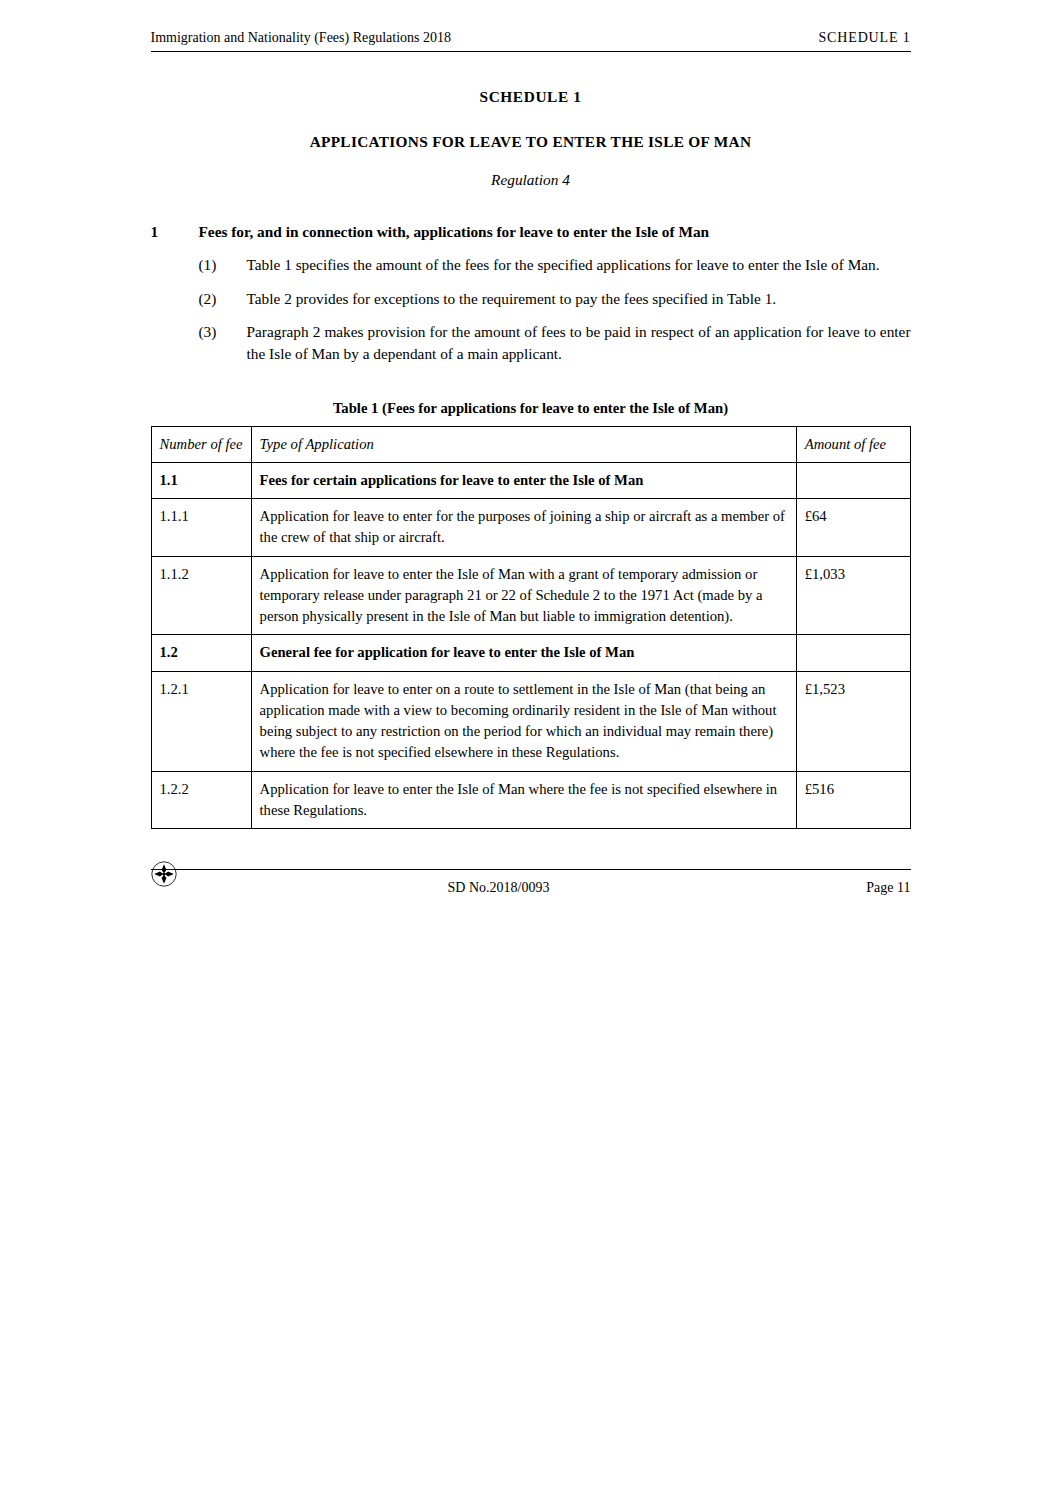Immigration and Nationality (Fees) Regulations 2018 SCHEDULE 1
SCHEDULE 1
APPLICATIONS FOR LEAVE TO ENTER THE ISLE OF MAN
Regulation 4
1
Fees for, and in connection with, applications for leave to enter the Isle of Man
(1) Table 1 specifies the amount of the fees for the specified applications for leave to enter the Isle of Man.
(2) Table 2 provides for exceptions to the requirement to pay the fees specified in Table 1.
(3) Paragraph 2 makes provision for the amount of fees to be paid in respect of an application for leave to enter the Isle of Man by a dependant of a main applicant.
Table 1 (Fees for applications for leave to enter the Isle of Man)
| Number of fee | Type of Application | Amount of fee |
| --- | --- | --- |
| 1.1 | Fees for certain applications for leave to enter the Isle of Man | |
| 1.1.1 | Application for leave to enter for the purposes of joining a ship or aircraft as a member of the crew of that ship or aircraft. | £64 |
| 1.1.2 | Application for leave to enter the Isle of Man with a grant of temporary admission or temporary release under paragraph 21 or 22 of Schedule 2 to the 1971 Act (made by a person physically present in the Isle of Man but liable to immigration detention). | £1,033 |
| 1.2 | General fee for application for leave to enter the Isle of Man | |
| 1.2.1 | Application for leave to enter on a route to settlement in the Isle of Man (that being an application made with a view to becoming ordinarily resident in the Isle of Man without being subject to any restriction on the period for which an individual may remain there) where the fee is not specified elsewhere in these Regulations. | £1,523 |
| 1.2.2 | Application for leave to enter the Isle of Man where the fee is not specified elsewhere in these Regulations. | £516 |
SD No.2018/0093
Page 11